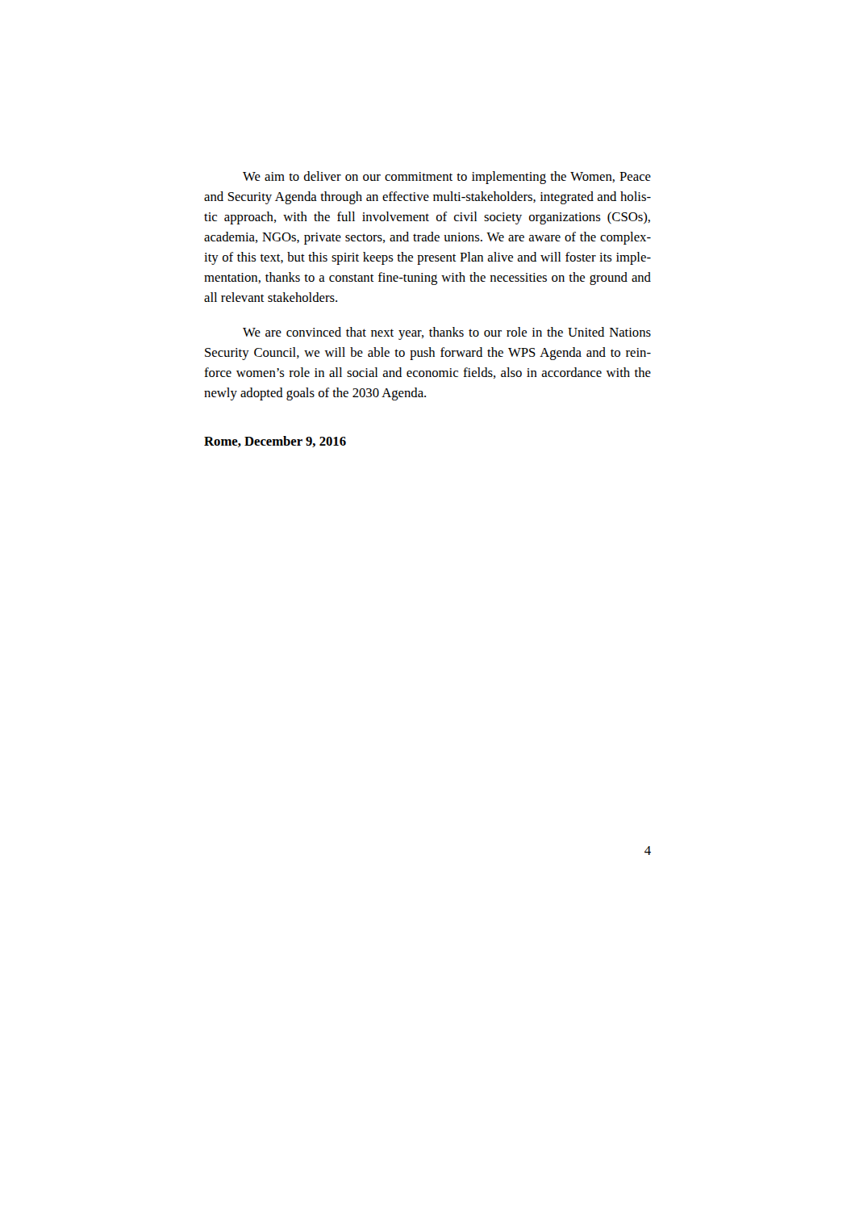We aim to deliver on our commitment to implementing the Women, Peace and Security Agenda through an effective multi-stakeholders, integrated and holistic approach, with the full involvement of civil society organizations (CSOs), academia, NGOs, private sectors, and trade unions. We are aware of the complexity of this text, but this spirit keeps the present Plan alive and will foster its implementation, thanks to a constant fine-tuning with the necessities on the ground and all relevant stakeholders.
We are convinced that next year, thanks to our role in the United Nations Security Council, we will be able to push forward the WPS Agenda and to reinforce women’s role in all social and economic fields, also in accordance with the newly adopted goals of the 2030 Agenda.
Rome, December 9, 2016
4